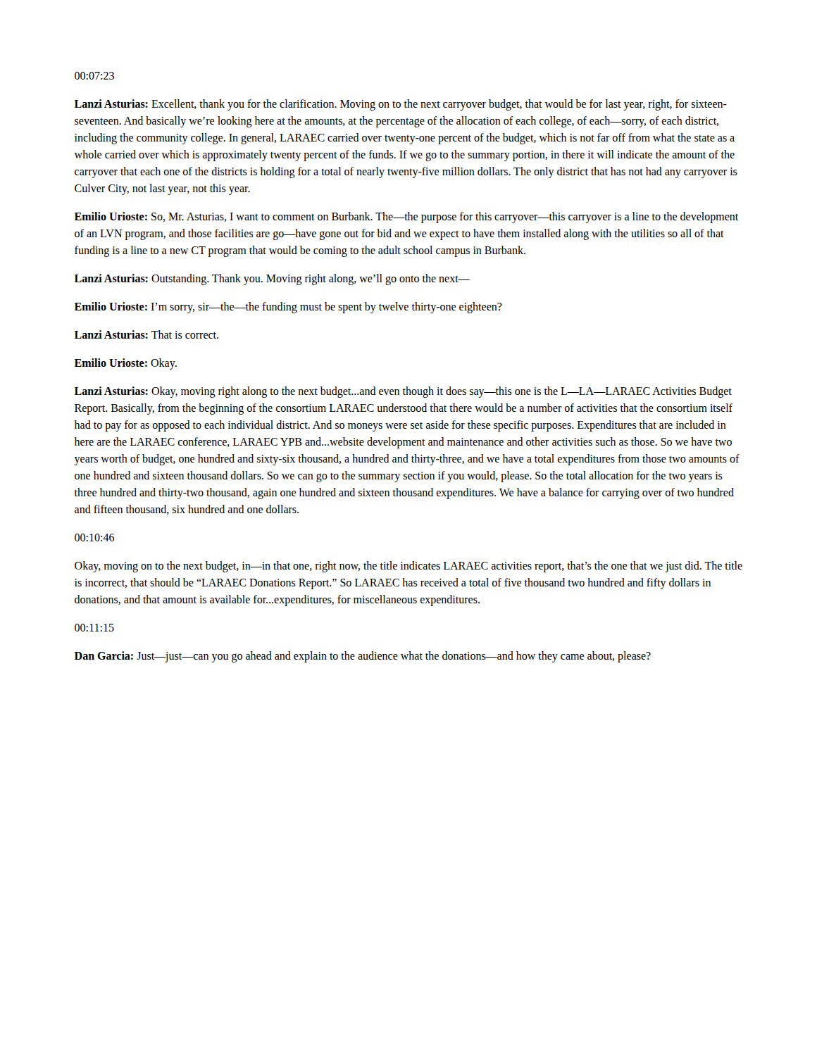00:07:23
Lanzi Asturias: Excellent, thank you for the clarification. Moving on to the next carryover budget, that would be for last year, right, for sixteen-seventeen. And basically we’re looking here at the amounts, at the percentage of the allocation of each college, of each—sorry, of each district, including the community college. In general, LARAEC carried over twenty-one percent of the budget, which is not far off from what the state as a whole carried over which is approximately twenty percent of the funds. If we go to the summary portion, in there it will indicate the amount of the carryover that each one of the districts is holding for a total of nearly twenty-five million dollars. The only district that has not had any carryover is Culver City, not last year, not this year.
Emilio Urioste: So, Mr. Asturias, I want to comment on Burbank. The—the purpose for this carryover—this carryover is a line to the development of an LVN program, and those facilities are go—have gone out for bid and we expect to have them installed along with the utilities so all of that funding is a line to a new CT program that would be coming to the adult school campus in Burbank.
Lanzi Asturias: Outstanding. Thank you. Moving right along, we’ll go onto the next—
Emilio Urioste: I’m sorry, sir—the—the funding must be spent by twelve thirty-one eighteen?
Lanzi Asturias: That is correct.
Emilio Urioste: Okay.
Lanzi Asturias: Okay, moving right along to the next budget...and even though it does say—this one is the L—LA—LARAEC Activities Budget Report. Basically, from the beginning of the consortium LARAEC understood that there would be a number of activities that the consortium itself had to pay for as opposed to each individual district. And so moneys were set aside for these specific purposes. Expenditures that are included in here are the LARAEC conference, LARAEC YPB and...website development and maintenance and other activities such as those. So we have two years worth of budget, one hundred and sixty-six thousand, a hundred and thirty-three, and we have a total expenditures from those two amounts of one hundred and sixteen thousand dollars. So we can go to the summary section if you would, please. So the total allocation for the two years is three hundred and thirty-two thousand, again one hundred and sixteen thousand expenditures. We have a balance for carrying over of two hundred and fifteen thousand, six hundred and one dollars.
00:10:46
Okay, moving on to the next budget, in—in that one, right now, the title indicates LARAEC activities report, that’s the one that we just did. The title is incorrect, that should be “LARAEC Donations Report.” So LARAEC has received a total of five thousand two hundred and fifty dollars in donations, and that amount is available for...expenditures, for miscellaneous expenditures.
00:11:15
Dan Garcia: Just—just—can you go ahead and explain to the audience what the donations—and how they came about, please?